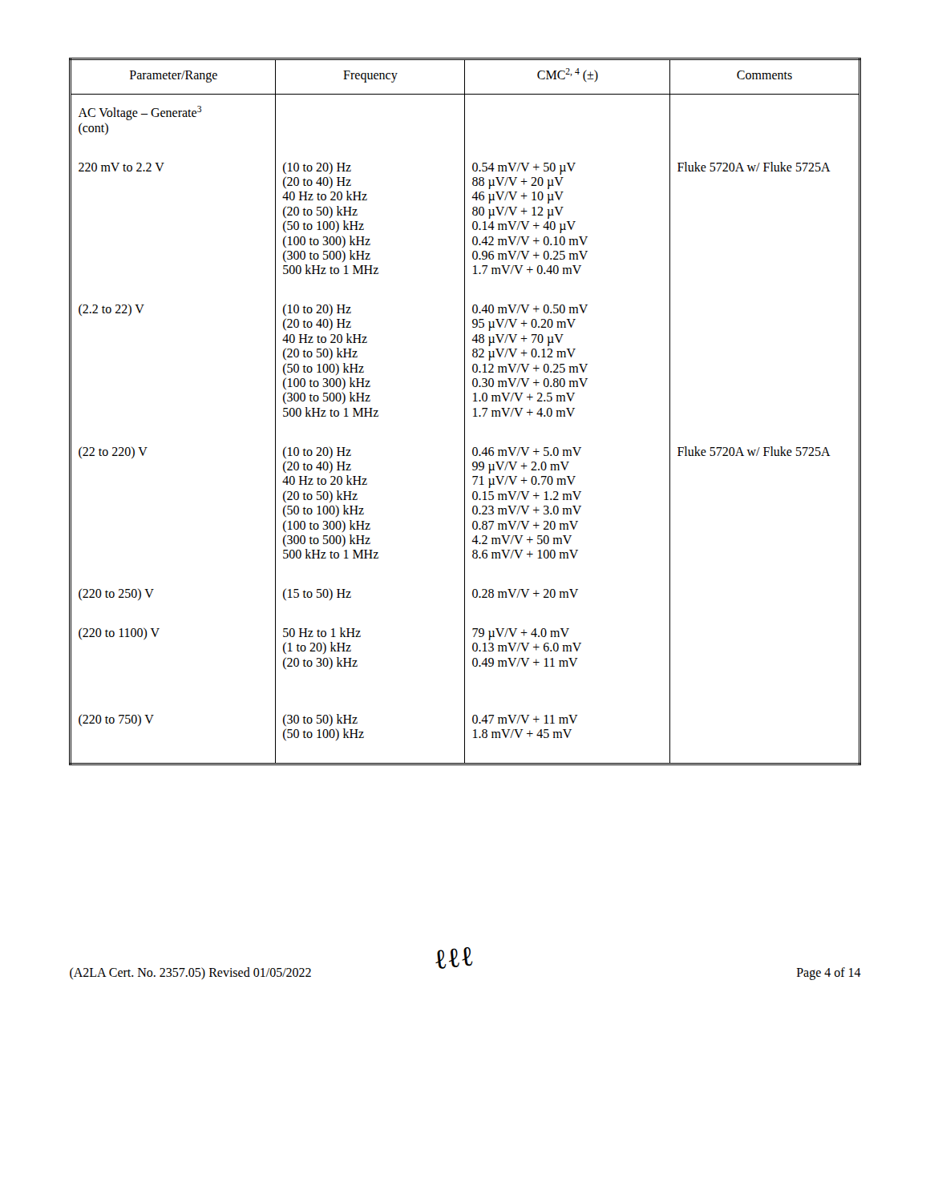| Parameter/Range | Frequency | CMC 2, 4 (±) | Comments |
| --- | --- | --- | --- |
| AC Voltage – Generate 3 (cont) | | | |
| 220 mV to 2.2 V | (10 to 20) Hz (20 to 40) Hz 40 Hz to 20 kHz (20 to 50) kHz (50 to 100) kHz (100 to 300) kHz (300 to 500) kHz 500 kHz to 1 MHz | 0.54 mV/V + 50 µV 88 µV/V + 20 µV 46 µV/V + 10 µV 80 µV/V + 12 µV 0.14 mV/V + 40 µV 0.42 mV/V + 0.10 mV 0.96 mV/V + 0.25 mV 1.7 mV/V + 0.40 mV | Fluke 5720A w/ Fluke 5725A |
| (2.2 to 22) V | (10 to 20) Hz (20 to 40) Hz 40 Hz to 20 kHz (20 to 50) kHz (50 to 100) kHz (100 to 300) kHz (300 to 500) kHz 500 kHz to 1 MHz | 0.40 mV/V + 0.50 mV 95 µV/V + 0.20 mV 48 µV/V + 70 µV 82 µV/V + 0.12 mV 0.12 mV/V + 0.25 mV 0.30 mV/V + 0.80 mV 1.0 mV/V + 2.5 mV 1.7 mV/V + 4.0 mV | |
| (22 to 220) V | (10 to 20) Hz (20 to 40) Hz 40 Hz to 20 kHz (20 to 50) kHz (50 to 100) kHz (100 to 300) kHz (300 to 500) kHz 500 kHz to 1 MHz | 0.46 mV/V + 5.0 mV 99 µV/V + 2.0 mV 71 µV/V + 0.70 mV 0.15 mV/V + 1.2 mV 0.23 mV/V + 3.0 mV 0.87 mV/V + 20 mV 4.2 mV/V + 50 mV 8.6 mV/V + 100 mV | Fluke 5720A w/ Fluke 5725A |
| (220 to 250) V | (15 to 50) Hz | 0.28 mV/V + 20 mV | |
| (220 to 1100) V | 50 Hz to 1 kHz (1 to 20) kHz (20 to 30) kHz | 79 µV/V + 4.0 mV 0.13 mV/V + 6.0 mV 0.49 mV/V + 11 mV | |
| (220 to 750) V | (30 to 50) kHz (50 to 100) kHz | 0.47 mV/V + 11 mV 1.8 mV/V + 45 mV | |
(A2LA Cert. No. 2357.05) Revised 01/05/2022 ℓℓℓ Page 4 of 14